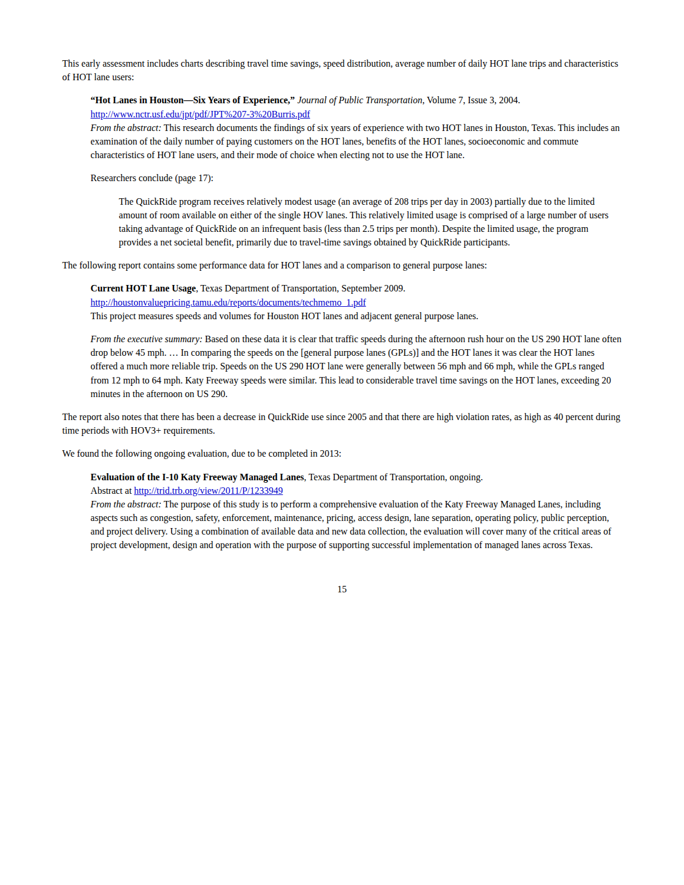This early assessment includes charts describing travel time savings, speed distribution, average number of daily HOT lane trips and characteristics of HOT lane users:
“Hot Lanes in Houston—Six Years of Experience,” Journal of Public Transportation, Volume 7, Issue 3, 2004.
http://www.nctr.usf.edu/jpt/pdf/JPT%207-3%20Burris.pdf
From the abstract: This research documents the findings of six years of experience with two HOT lanes in Houston, Texas. This includes an examination of the daily number of paying customers on the HOT lanes, benefits of the HOT lanes, socioeconomic and commute characteristics of HOT lane users, and their mode of choice when electing not to use the HOT lane.
Researchers conclude (page 17):
The QuickRide program receives relatively modest usage (an average of 208 trips per day in 2003) partially due to the limited amount of room available on either of the single HOV lanes. This relatively limited usage is comprised of a large number of users taking advantage of QuickRide on an infrequent basis (less than 2.5 trips per month). Despite the limited usage, the program provides a net societal benefit, primarily due to travel-time savings obtained by QuickRide participants.
The following report contains some performance data for HOT lanes and a comparison to general purpose lanes:
Current HOT Lane Usage, Texas Department of Transportation, September 2009.
http://houstonvaluepricing.tamu.edu/reports/documents/techmemo_1.pdf
This project measures speeds and volumes for Houston HOT lanes and adjacent general purpose lanes.
From the executive summary: Based on these data it is clear that traffic speeds during the afternoon rush hour on the US 290 HOT lane often drop below 45 mph. … In comparing the speeds on the [general purpose lanes (GPLs)] and the HOT lanes it was clear the HOT lanes offered a much more reliable trip. Speeds on the US 290 HOT lane were generally between 56 mph and 66 mph, while the GPLs ranged from 12 mph to 64 mph. Katy Freeway speeds were similar. This lead to considerable travel time savings on the HOT lanes, exceeding 20 minutes in the afternoon on US 290.
The report also notes that there has been a decrease in QuickRide use since 2005 and that there are high violation rates, as high as 40 percent during time periods with HOV3+ requirements.
We found the following ongoing evaluation, due to be completed in 2013:
Evaluation of the I-10 Katy Freeway Managed Lanes, Texas Department of Transportation, ongoing.
Abstract at http://trid.trb.org/view/2011/P/1233949
From the abstract: The purpose of this study is to perform a comprehensive evaluation of the Katy Freeway Managed Lanes, including aspects such as congestion, safety, enforcement, maintenance, pricing, access design, lane separation, operating policy, public perception, and project delivery. Using a combination of available data and new data collection, the evaluation will cover many of the critical areas of project development, design and operation with the purpose of supporting successful implementation of managed lanes across Texas.
15